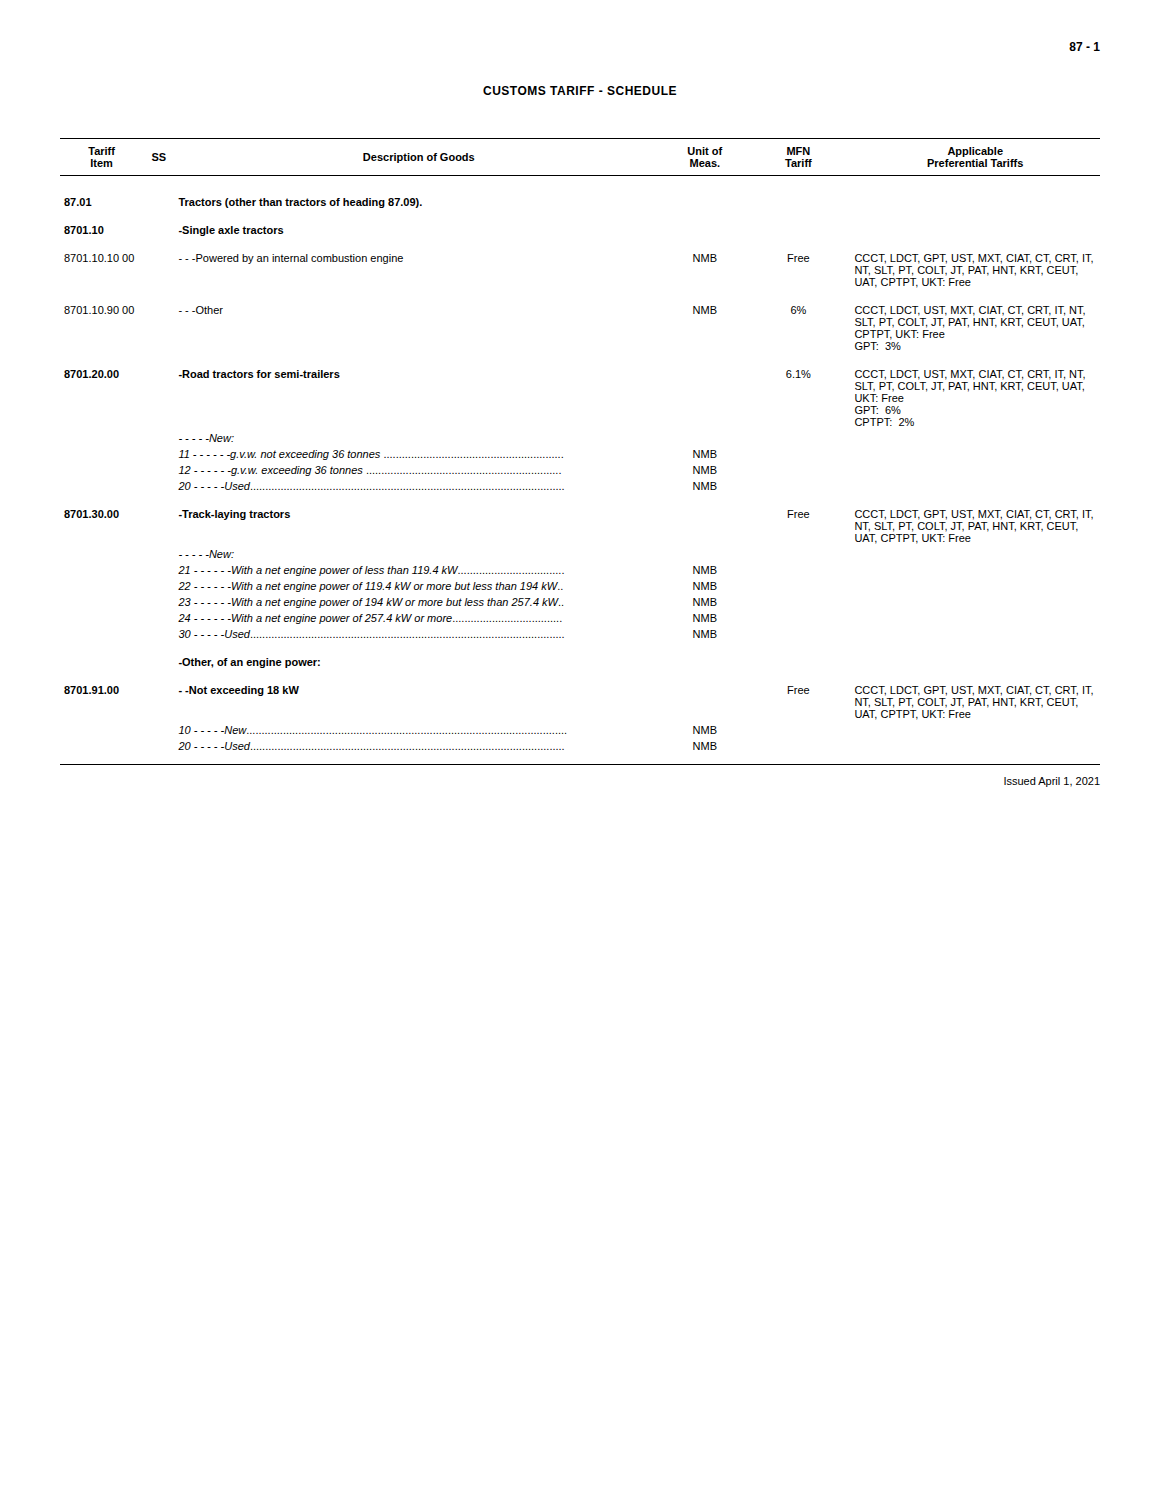87 - 1
CUSTOMS TARIFF - SCHEDULE
| Tariff Item | SS | Description of Goods | Unit of Meas. | MFN Tariff | Applicable Preferential Tariffs |
| --- | --- | --- | --- | --- | --- |
| 87.01 | | Tractors (other than tractors of heading 87.09). | | | |
| 8701.10 | | -Single axle tractors | | | |
| 8701.10.10 00 | - - -Powered by an internal combustion engine | NMB | Free | CCCT, LDCT, GPT, UST, MXT, CIAT, CT, CRT, IT, NT, SLT, PT, COLT, JT, PAT, HNT, KRT, CEUT, UAT, CPTPT, UKT: Free |
| 8701.10.90 00 | - - -Other | NMB | 6% | CCCT, LDCT, UST, MXT, CIAT, CT, CRT, IT, NT, SLT, PT, COLT, JT, PAT, HNT, KRT, CEUT, UAT, CPTPT, UKT: Free GPT: 3% |
| 8701.20.00 | | -Road tractors for semi-trailers | | 6.1% | CCCT, LDCT, UST, MXT, CIAT, CT, CRT, IT, NT, SLT, PT, COLT, JT, PAT, HNT, KRT, CEUT, UAT, UKT: Free GPT: 6% CPTPT: 2% |
| | | - - - - -New: | | | |
| | | 11 - - - - - -g.v.w. not exceeding 36 tonnes ........................................................... | NMB | | |
| | | 12 - - - - - -g.v.w. exceeding 36 tonnes ................................................................ | NMB | | |
| | | 20 - - - - -Used ....................................................................................................... | NMB | | |
| 8701.30.00 | | -Track-laying tractors | | Free | CCCT, LDCT, GPT, UST, MXT, CIAT, CT, CRT, IT, NT, SLT, PT, COLT, JT, PAT, HNT, KRT, CEUT, UAT, CPTPT, UKT: Free |
| | | - - - - -New: | | | |
| | | 21 - - - - - -With a net engine power of less than 119.4 kW ................................... | NMB | | |
| | | 22 - - - - - -With a net engine power of 119.4 kW or more but less than 194 kW .. | NMB | | |
| | | 23 - - - - - -With a net engine power of 194 kW or more but less than 257.4 kW .. | NMB | | |
| | | 24 - - - - - -With a net engine power of 257.4 kW or more .................................... | NMB | | |
| | | 30 - - - - -Used ....................................................................................................... | NMB | | |
| | | -Other, of an engine power: | | | |
| 8701.91.00 | | - -Not exceeding 18 kW | | Free | CCCT, LDCT, GPT, UST, MXT, CIAT, CT, CRT, IT, NT, SLT, PT, COLT, JT, PAT, HNT, KRT, CEUT, UAT, CPTPT, UKT: Free |
| | | 10 - - - - -New ......................................................................................................... | NMB | | |
| | | 20 - - - - -Used ....................................................................................................... | NMB | | |
Issued April 1, 2021